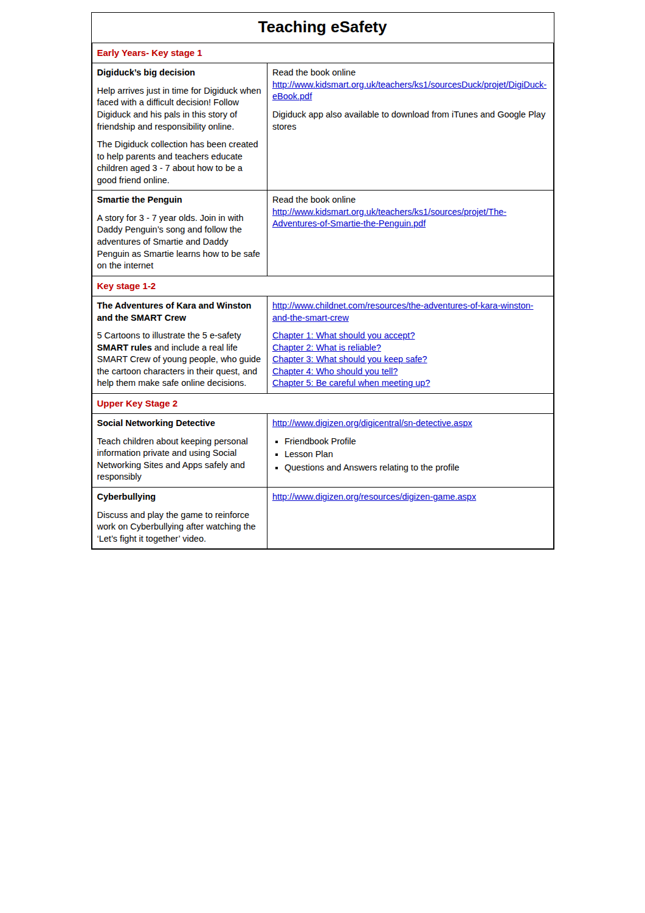Teaching eSafety
| Early Years- Key stage 1 |
| Digiduck’s big decision Help arrives just in time for Digiduck when faced with a difficult decision! Follow Digiduck and his pals in this story of friendship and responsibility online. The Digiduck collection has been created to help parents and teachers educate children aged 3 - 7 about how to be a good friend online. | Read the book online http://www.kidsmart.org.uk/teachers/ks1/sourcesDuck/projet/DigiDuck-eBook.pdf Digiduck app also available to download from iTunes and Google Play stores |
| Smartie the Penguin A story for 3 - 7 year olds. Join in with Daddy Penguin’s song and follow the adventures of Smartie and Daddy Penguin as Smartie learns how to be safe on the internet | Read the book online http://www.kidsmart.org.uk/teachers/ks1/sources/projet/The-Adventures-of-Smartie-the-Penguin.pdf |
| Key stage 1-2 |
| The Adventures of Kara and Winston and the SMART Crew 5 Cartoons to illustrate the 5 e-safety SMART rules and include a real life SMART Crew of young people, who guide the cartoon characters in their quest, and help them make safe online decisions. | http://www.childnet.com/resources/the-adventures-of-kara-winston-and-the-smart-crew Chapter 1: What should you accept? Chapter 2: What is reliable? Chapter 3: What should you keep safe? Chapter 4: Who should you tell? Chapter 5: Be careful when meeting up? |
| Upper Key Stage 2 |
| Social Networking Detective Teach children about keeping personal information private and using Social Networking Sites and Apps safely and responsibly | http://www.digizen.org/digicentral/sn-detective.aspx Friendbook Profile Lesson Plan Questions and Answers relating to the profile |
| Cyberbullying Discuss and play the game to reinforce work on Cyberbullying after watching the ‘Let’s fight it together’ video. | http://www.digizen.org/resources/digizen-game.aspx |